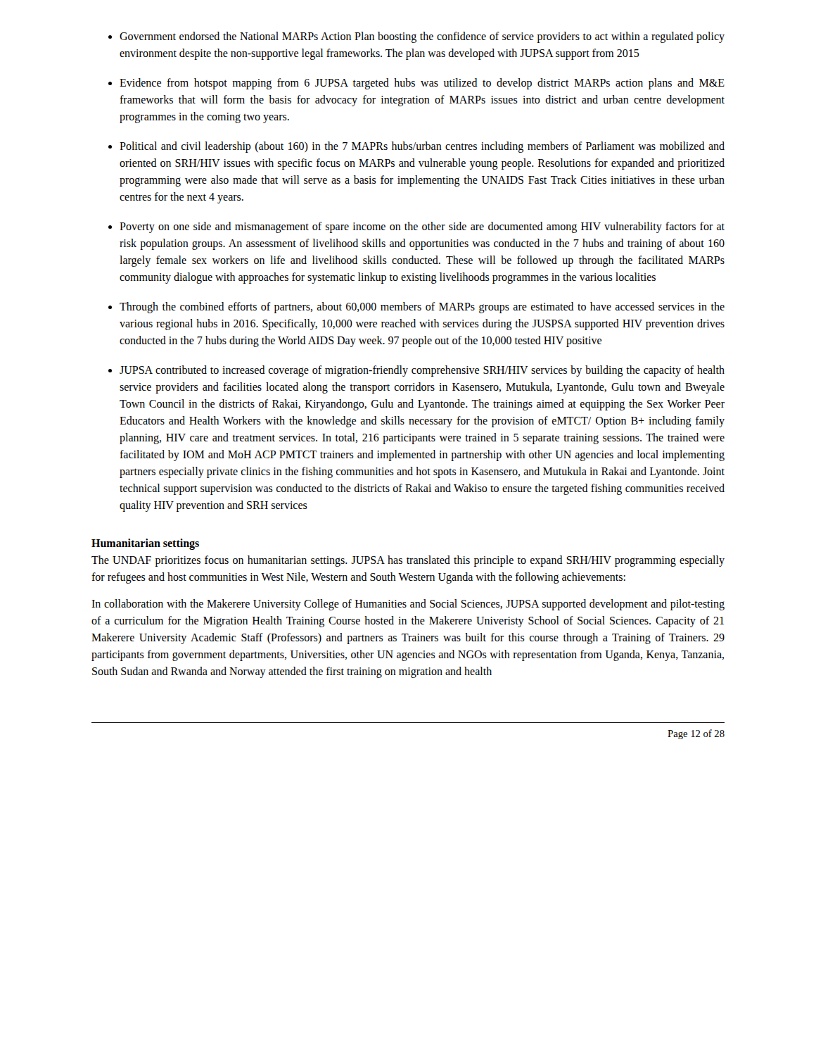Government endorsed the National MARPs Action Plan boosting the confidence of service providers to act within a regulated policy environment despite the non-supportive legal frameworks. The plan was developed with JUPSA support from 2015
Evidence from hotspot mapping from 6 JUPSA targeted hubs was utilized to develop district MARPs action plans and M&E frameworks that will form the basis for advocacy for integration of MARPs issues into district and urban centre development programmes in the coming two years.
Political and civil leadership (about 160) in the 7 MAPRs hubs/urban centres including members of Parliament was mobilized and oriented on SRH/HIV issues with specific focus on MARPs and vulnerable young people. Resolutions for expanded and prioritized programming were also made that will serve as a basis for implementing the UNAIDS Fast Track Cities initiatives in these urban centres for the next 4 years.
Poverty on one side and mismanagement of spare income on the other side are documented among HIV vulnerability factors for at risk population groups. An assessment of livelihood skills and opportunities was conducted in the 7 hubs and training of about 160 largely female sex workers on life and livelihood skills conducted. These will be followed up through the facilitated MARPs community dialogue with approaches for systematic linkup to existing livelihoods programmes in the various localities
Through the combined efforts of partners, about 60,000 members of MARPs groups are estimated to have accessed services in the various regional hubs in 2016. Specifically, 10,000 were reached with services during the JUSPSA supported HIV prevention drives conducted in the 7 hubs during the World AIDS Day week. 97 people out of the 10,000 tested HIV positive
JUPSA contributed to increased coverage of migration-friendly comprehensive SRH/HIV services by building the capacity of health service providers and facilities located along the transport corridors in Kasensero, Mutukula, Lyantonde, Gulu town and Bweyale Town Council in the districts of Rakai, Kiryandongo, Gulu and Lyantonde. The trainings aimed at equipping the Sex Worker Peer Educators and Health Workers with the knowledge and skills necessary for the provision of eMTCT/ Option B+ including family planning, HIV care and treatment services. In total, 216 participants were trained in 5 separate training sessions. The trained were facilitated by IOM and MoH ACP PMTCT trainers and implemented in partnership with other UN agencies and local implementing partners especially private clinics in the fishing communities and hot spots in Kasensero, and Mutukula in Rakai and Lyantonde. Joint technical support supervision was conducted to the districts of Rakai and Wakiso to ensure the targeted fishing communities received quality HIV prevention and SRH services
Humanitarian settings
The UNDAF prioritizes focus on humanitarian settings. JUPSA has translated this principle to expand SRH/HIV programming especially for refugees and host communities in West Nile, Western and South Western Uganda with the following achievements:
In collaboration with the Makerere University College of Humanities and Social Sciences, JUPSA supported development and pilot-testing of a curriculum for the Migration Health Training Course hosted in the Makerere Univeristy School of Social Sciences. Capacity of 21 Makerere University Academic Staff (Professors) and partners as Trainers was built for this course through a Training of Trainers. 29 participants from government departments, Universities, other UN agencies and NGOs with representation from Uganda, Kenya, Tanzania, South Sudan and Rwanda and Norway attended the first training on migration and health
Page 12 of 28